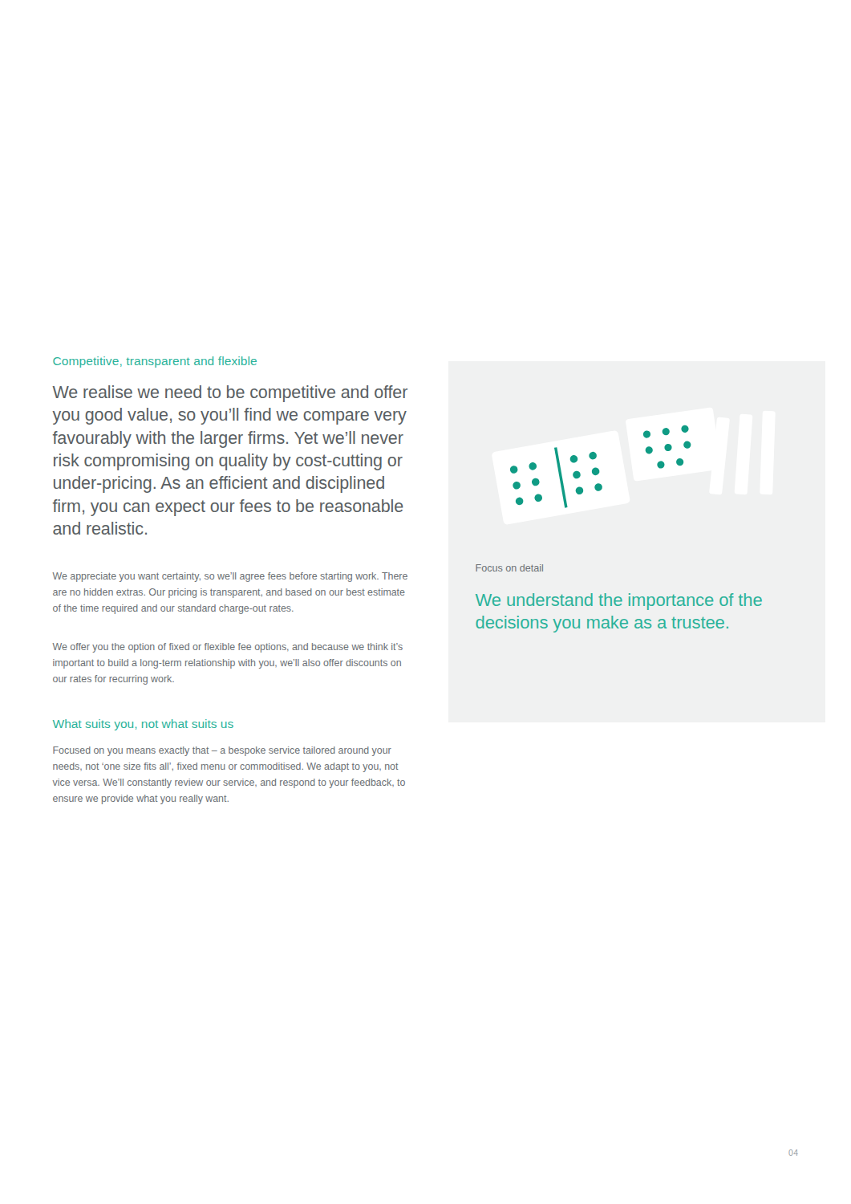Competitive, transparent and flexible
We realise we need to be competitive and offer you good value, so you’ll find we compare very favourably with the larger firms. Yet we’ll never risk compromising on quality by cost-cutting or under-pricing. As an efficient and disciplined firm, you can expect our fees to be reasonable and realistic.
We appreciate you want certainty, so we’ll agree fees before starting work. There are no hidden extras. Our pricing is transparent, and based on our best estimate of the time required and our standard charge-out rates.
We offer you the option of fixed or flexible fee options, and because we think it’s important to build a long-term relationship with you, we’ll also offer discounts on our rates for recurring work.
What suits you, not what suits us
Focused on you means exactly that – a bespoke service tailored around your needs, not ‘one size fits all’, fixed menu or commoditised. We adapt to you, not vice versa. We’ll constantly review our service, and respond to your feedback, to ensure we provide what you really want.
Focus on detail
We understand the importance of the decisions you make as a trustee.
04